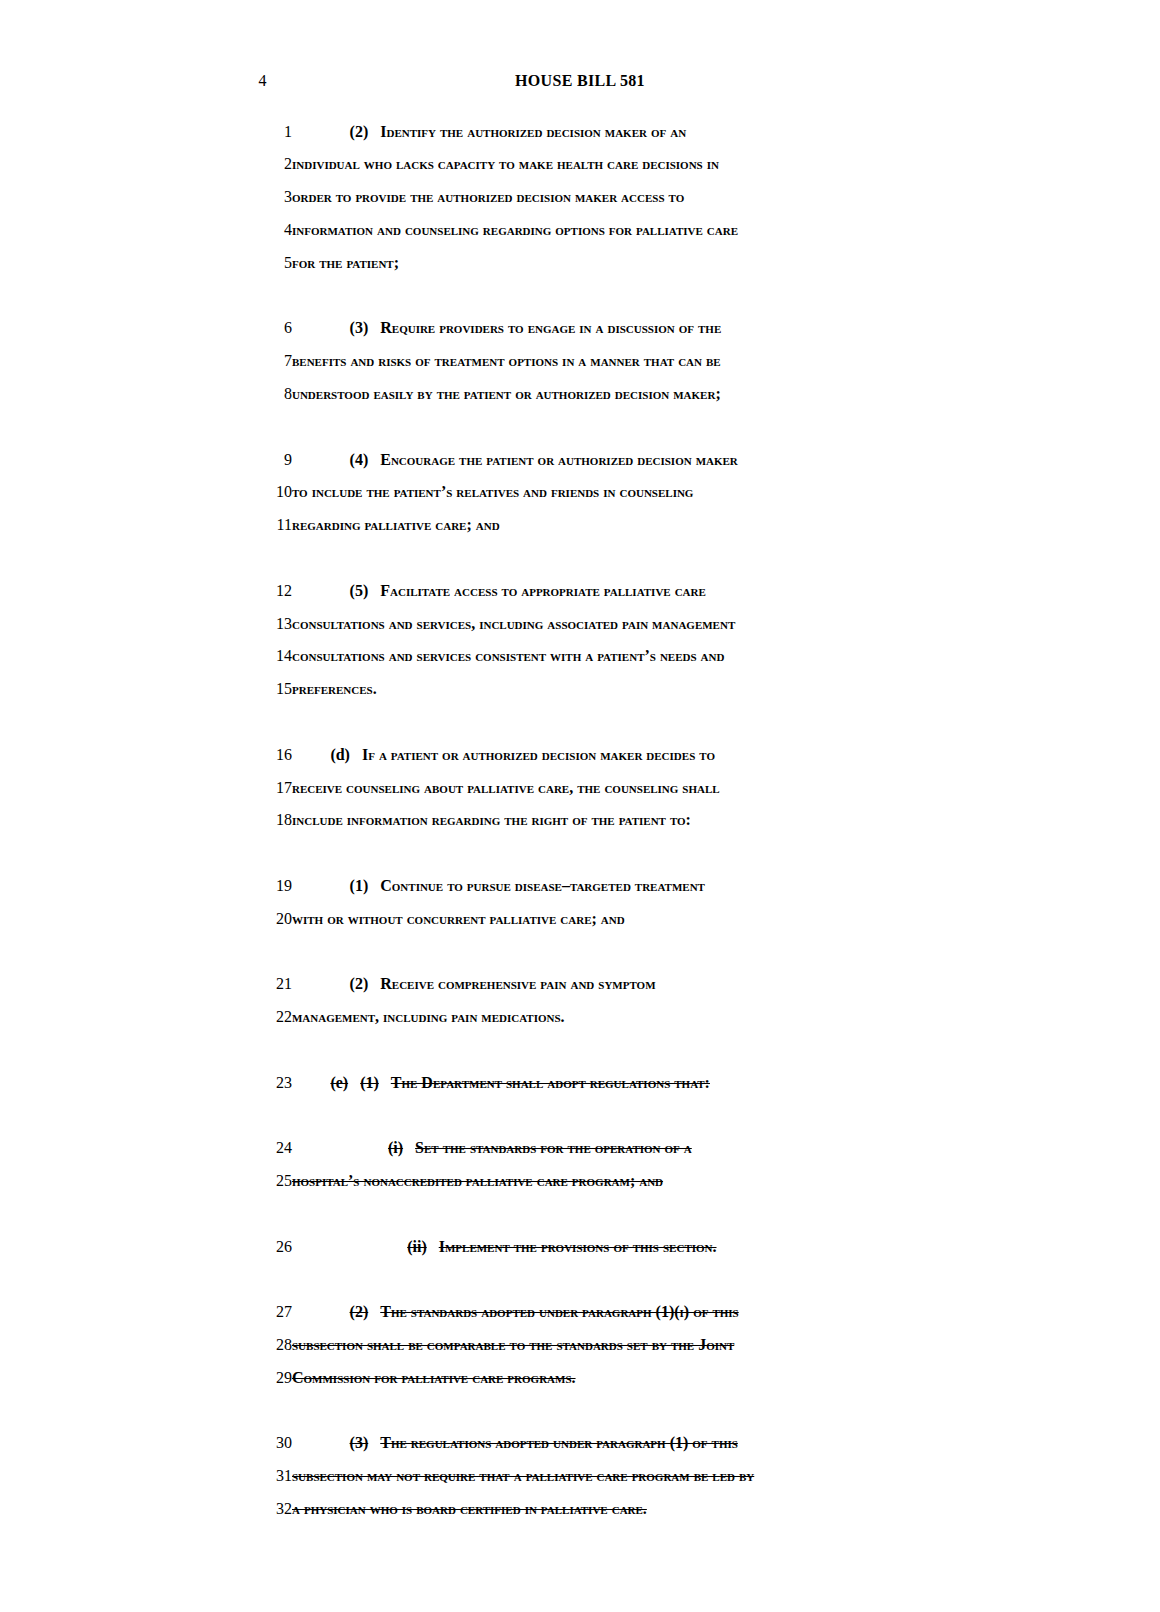4
HOUSE BILL 581
| 1 | (2) Identify the authorized decision maker of an |
| 2 | individual who lacks capacity to make health care decisions in |
| 3 | order to provide the authorized decision maker access to |
| 4 | information and counseling regarding options for palliative care |
| 5 | for the patient; |
| 6 | (3) Require providers to engage in a discussion of the |
| 7 | benefits and risks of treatment options in a manner that can be |
| 8 | understood easily by the patient or authorized decision maker; |
| 9 | (4) Encourage the patient or authorized decision maker |
| 10 | to include the patient’s relatives and friends in counseling |
| 11 | regarding palliative care; and |
| 12 | (5) Facilitate access to appropriate palliative care |
| 13 | consultations and services, including associated pain management |
| 14 | consultations and services consistent with a patient’s needs and |
| 15 | preferences. |
| 16 | (d) If a patient or authorized decision maker decides to |
| 17 | receive counseling about palliative care, the counseling shall |
| 18 | include information regarding the right of the patient to: |
| 19 | (1) Continue to pursue disease–targeted treatment |
| 20 | with or without concurrent palliative care; and |
| 21 | (2) Receive comprehensive pain and symptom |
| 22 | management, including pain medications. |
| 23 | (e) (1) The Department shall adopt regulations that: |
| 24 | (i) Set the standards for the operation of a |
| 25 | hospital’s nonaccredited palliative care program; and |
| 26 | (ii) Implement the provisions of this section. |
| 27 | (2) The standards adopted under paragraph (1)(i) of this |
| 28 | subsection shall be comparable to the standards set by the Joint |
| 29 | Commission for palliative care programs. |
| 30 | (3) The regulations adopted under paragraph (1) of this |
| 31 | subsection may not require that a palliative care program be led by |
| 32 | a physician who is board certified in palliative care. |